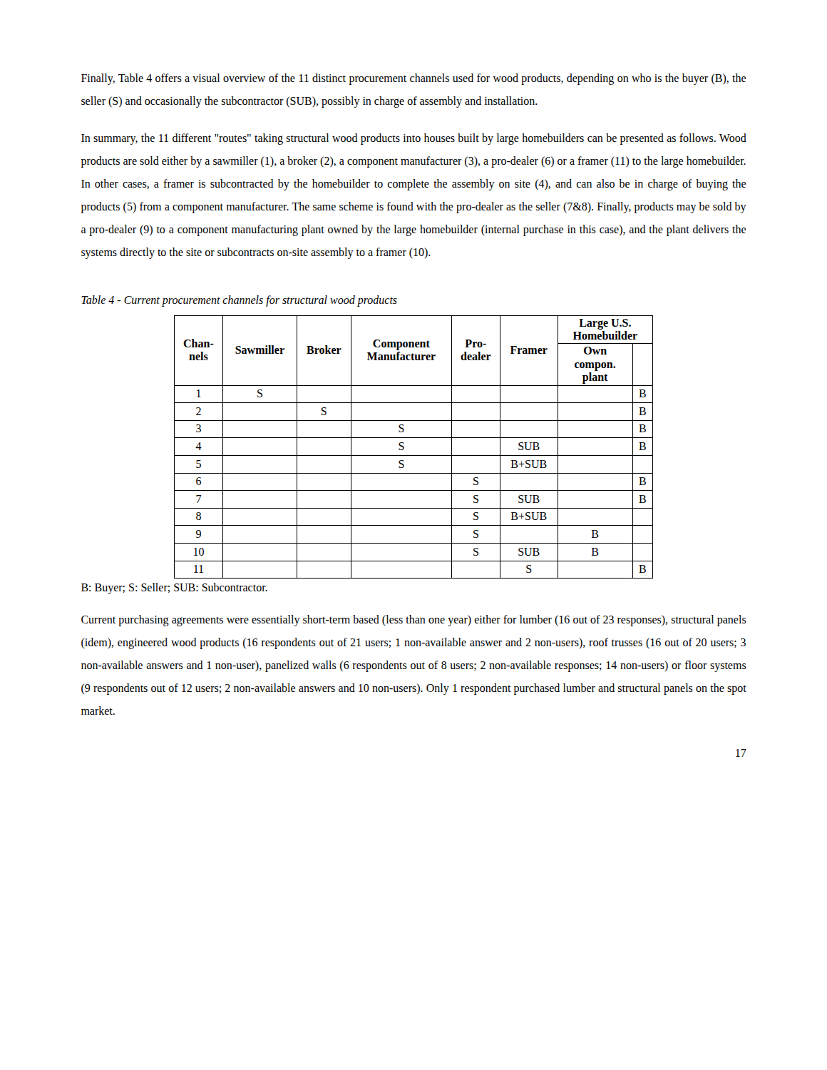Finally, Table 4 offers a visual overview of the 11 distinct procurement channels used for wood products, depending on who is the buyer (B), the seller (S) and occasionally the subcontractor (SUB), possibly in charge of assembly and installation.
In summary, the 11 different "routes" taking structural wood products into houses built by large homebuilders can be presented as follows. Wood products are sold either by a sawmiller (1), a broker (2), a component manufacturer (3), a pro-dealer (6) or a framer (11) to the large homebuilder. In other cases, a framer is subcontracted by the homebuilder to complete the assembly on site (4), and can also be in charge of buying the products (5) from a component manufacturer. The same scheme is found with the pro-dealer as the seller (7&8). Finally, products may be sold by a pro-dealer (9) to a component manufacturing plant owned by the large homebuilder (internal purchase in this case), and the plant delivers the systems directly to the site or subcontracts on-site assembly to a framer (10).
Table 4 - Current procurement channels for structural wood products
| Chan- nels | Sawmiller | Broker | Component Manufacturer | Pro- dealer | Framer | Large U.S. Homebuilder |
| --- | --- | --- | --- | --- | --- | --- |
| Own compon. plant | |
| 1 | S | | | | | | B |
| 2 | | S | | | | | B |
| 3 | | | S | | | | B |
| 4 | | | S | | SUB | | B |
| 5 | | | S | | B+SUB | | |
| 6 | | | | S | | | B |
| 7 | | | | S | SUB | | B |
| 8 | | | | S | B+SUB | | |
| 9 | | | | S | | B | |
| 10 | | | | S | SUB | B | |
| 11 | | | | | S | | B |
B: Buyer; S: Seller; SUB: Subcontractor.
Current purchasing agreements were essentially short-term based (less than one year) either for lumber (16 out of 23 responses), structural panels (idem), engineered wood products (16 respondents out of 21 users; 1 non-available answer and 2 non-users), roof trusses (16 out of 20 users; 3 non-available answers and 1 non-user), panelized walls (6 respondents out of 8 users; 2 non-available responses; 14 non-users) or floor systems (9 respondents out of 12 users; 2 non-available answers and 10 non-users). Only 1 respondent purchased lumber and structural panels on the spot market.
17